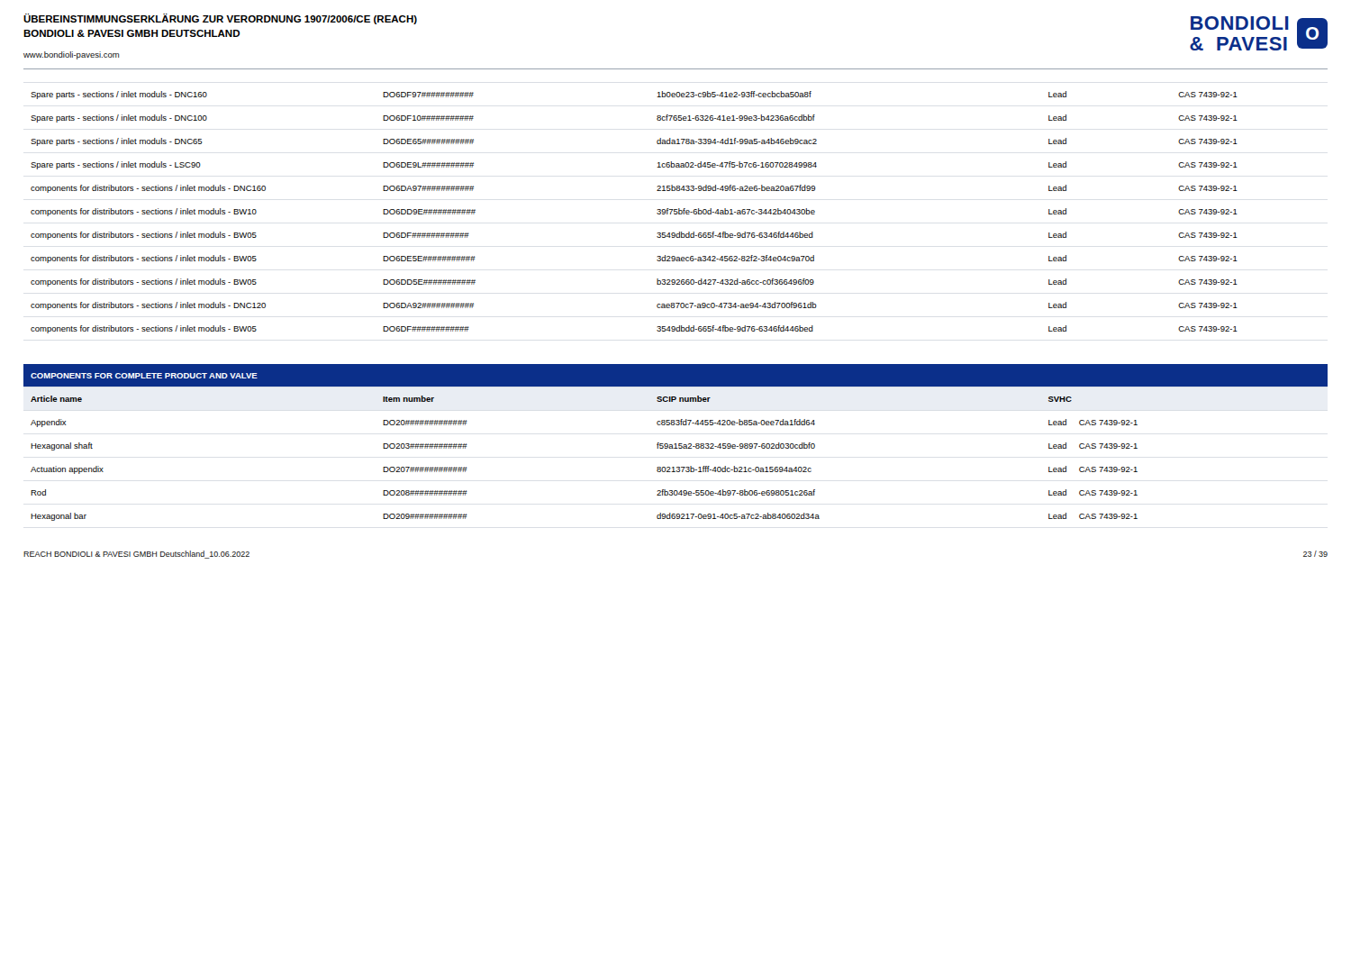Übereinstimmungserklärung zur Verordnung 1907/2006/CE (REACH)
Bondioli & Pavesi GmbH Deutschland
www.bondioli-pavesi.com
BONDIOLI
& PAVESI
O
| Spare parts - sections / inlet moduls - DNC160 | DO6DF97########### | 1b0e0e23-c9b5-41e2-93ff-cecbcba50a8f | Lead | CAS 7439-92-1 |
| Spare parts - sections / inlet moduls - DNC100 | DO6DF10########### | 8cf765e1-6326-41e1-99e3-b4236a6cdbbf | Lead | CAS 7439-92-1 |
| Spare parts - sections / inlet moduls - DNC65 | DO6DE65########### | dada178a-3394-4d1f-99a5-a4b46eb9cac2 | Lead | CAS 7439-92-1 |
| Spare parts - sections / inlet moduls - LSC90 | DO6DE9L########### | 1c6baa02-d45e-47f5-b7c6-160702849984 | Lead | CAS 7439-92-1 |
| components for distributors - sections / inlet moduls - DNC160 | DO6DA97########### | 215b8433-9d9d-49f6-a2e6-bea20a67fd99 | Lead | CAS 7439-92-1 |
| components for distributors - sections / inlet moduls - BW10 | DO6DD9E########### | 39f75bfe-6b0d-4ab1-a67c-3442b40430be | Lead | CAS 7439-92-1 |
| components for distributors - sections / inlet moduls - BW05 | DO6DF############ | 3549dbdd-665f-4fbe-9d76-6346fd446bed | Lead | CAS 7439-92-1 |
| components for distributors - sections / inlet moduls - BW05 | DO6DE5E########### | 3d29aec6-a342-4562-82f2-3f4e04c9a70d | Lead | CAS 7439-92-1 |
| components for distributors - sections / inlet moduls - BW05 | DO6DD5E########### | b3292660-d427-432d-a6cc-c0f366496f09 | Lead | CAS 7439-92-1 |
| components for distributors - sections / inlet moduls - DNC120 | DO6DA92########### | cae870c7-a9c0-4734-ae94-43d700f961db | Lead | CAS 7439-92-1 |
| components for distributors - sections / inlet moduls - BW05 | DO6DF############ | 3549dbdd-665f-4fbe-9d76-6346fd446bed | Lead | CAS 7439-92-1 |
| Components for complete product and valve |
| Article name | Item number | SCIP number | SVHC |
| Appendix | DO20############# | c8583fd7-4455-420e-b85a-0ee7da1fdd64 | Lead CAS 7439-92-1 |
| Hexagonal shaft | DO203############ | f59a15a2-8832-459e-9897-602d030cdbf0 | Lead CAS 7439-92-1 |
| Actuation appendix | DO207############ | 8021373b-1fff-40dc-b21c-0a15694a402c | Lead CAS 7439-92-1 |
| Rod | DO208############ | 2fb3049e-550e-4b97-8b06-e698051c26af | Lead CAS 7439-92-1 |
| Hexagonal bar | DO209############ | d9d69217-0e91-40c5-a7c2-ab840602d34a | Lead CAS 7439-92-1 |
REACH BONDIOLI & PAVESI GMBH Deutschland_10.06.2022
23 / 39